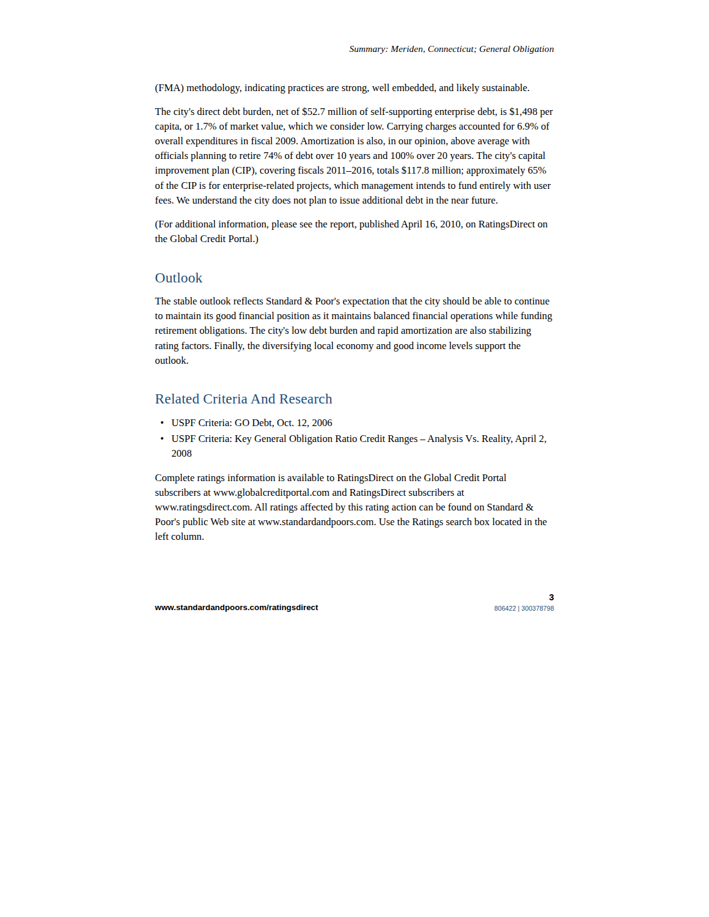Summary: Meriden, Connecticut; General Obligation
(FMA) methodology, indicating practices are strong, well embedded, and likely sustainable.
The city's direct debt burden, net of $52.7 million of self-supporting enterprise debt, is $1,498 per capita, or 1.7% of market value, which we consider low. Carrying charges accounted for 6.9% of overall expenditures in fiscal 2009. Amortization is also, in our opinion, above average with officials planning to retire 74% of debt over 10 years and 100% over 20 years. The city's capital improvement plan (CIP), covering fiscals 2011–2016, totals $117.8 million; approximately 65% of the CIP is for enterprise-related projects, which management intends to fund entirely with user fees. We understand the city does not plan to issue additional debt in the near future.
(For additional information, please see the report, published April 16, 2010, on RatingsDirect on the Global Credit Portal.)
Outlook
The stable outlook reflects Standard & Poor's expectation that the city should be able to continue to maintain its good financial position as it maintains balanced financial operations while funding retirement obligations. The city's low debt burden and rapid amortization are also stabilizing rating factors. Finally, the diversifying local economy and good income levels support the outlook.
Related Criteria And Research
USPF Criteria: GO Debt, Oct. 12, 2006
USPF Criteria: Key General Obligation Ratio Credit Ranges – Analysis Vs. Reality, April 2, 2008
Complete ratings information is available to RatingsDirect on the Global Credit Portal subscribers at www.globalcreditportal.com and RatingsDirect subscribers at www.ratingsdirect.com. All ratings affected by this rating action can be found on Standard & Poor's public Web site at www.standardandpoors.com. Use the Ratings search box located in the left column.
www.standardandpoors.com/ratingsdirect
3
806422 | 300378798